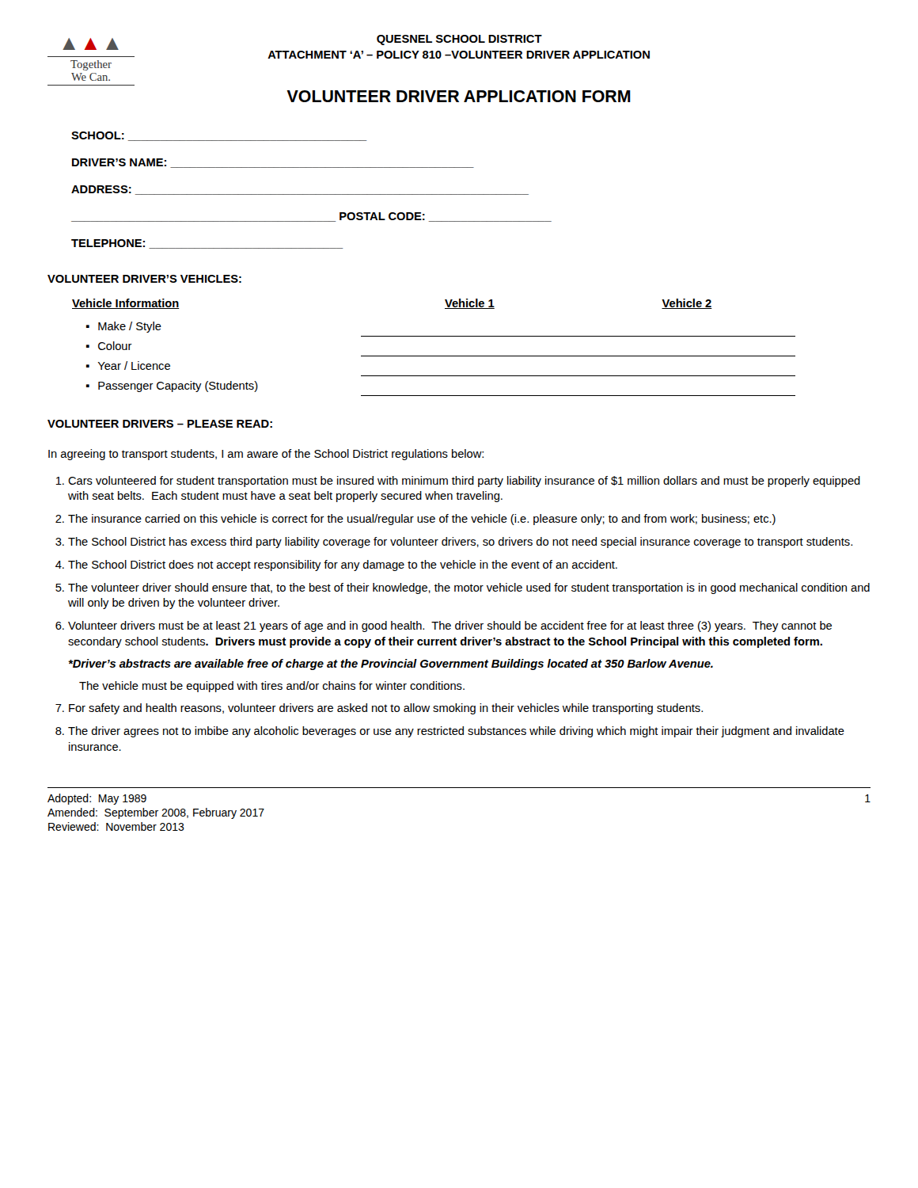▲▲▲
Together
We Can.
QUESNEL SCHOOL DISTRICT
ATTACHMENT ‘A’ – POLICY 810 –VOLUNTEER DRIVER APPLICATION
VOLUNTEER DRIVER APPLICATION FORM
SCHOOL: _____________________________________
DRIVER’S NAME: _______________________________________________
ADDRESS: _____________________________________________________________
_________________________________________ POSTAL CODE: ___________________
TELEPHONE: ______________________________
VOLUNTEER DRIVER’S VEHICLES:
| Vehicle Information | Vehicle 1 | Vehicle 2 |
| --- | --- | --- |
| Make / Style | | |
| Colour | | |
| Year / Licence | | |
| Passenger Capacity (Students) | | |
VOLUNTEER DRIVERS – PLEASE READ:
In agreeing to transport students, I am aware of the School District regulations below:
Cars volunteered for student transportation must be insured with minimum third party liability insurance of $1 million dollars and must be properly equipped with seat belts. Each student must have a seat belt properly secured when traveling.
The insurance carried on this vehicle is correct for the usual/regular use of the vehicle (i.e. pleasure only; to and from work; business; etc.)
The School District has excess third party liability coverage for volunteer drivers, so drivers do not need special insurance coverage to transport students.
The School District does not accept responsibility for any damage to the vehicle in the event of an accident.
The volunteer driver should ensure that, to the best of their knowledge, the motor vehicle used for student transportation is in good mechanical condition and will only be driven by the volunteer driver.
Volunteer drivers must be at least 21 years of age and in good health. The driver should be accident free for at least three (3) years. They cannot be secondary school students. Drivers must provide a copy of their current driver’s abstract to the School Principal with this completed form.
*Driver’s abstracts are available free of charge at the Provincial Government Buildings located at 350 Barlow Avenue.
The vehicle must be equipped with tires and/or chains for winter conditions.
For safety and health reasons, volunteer drivers are asked not to allow smoking in their vehicles while transporting students.
The driver agrees not to imbibe any alcoholic beverages or use any restricted substances while driving which might impair their judgment and invalidate insurance.
1
Adopted: May 1989
Amended: September 2008, February 2017
Reviewed: November 2013